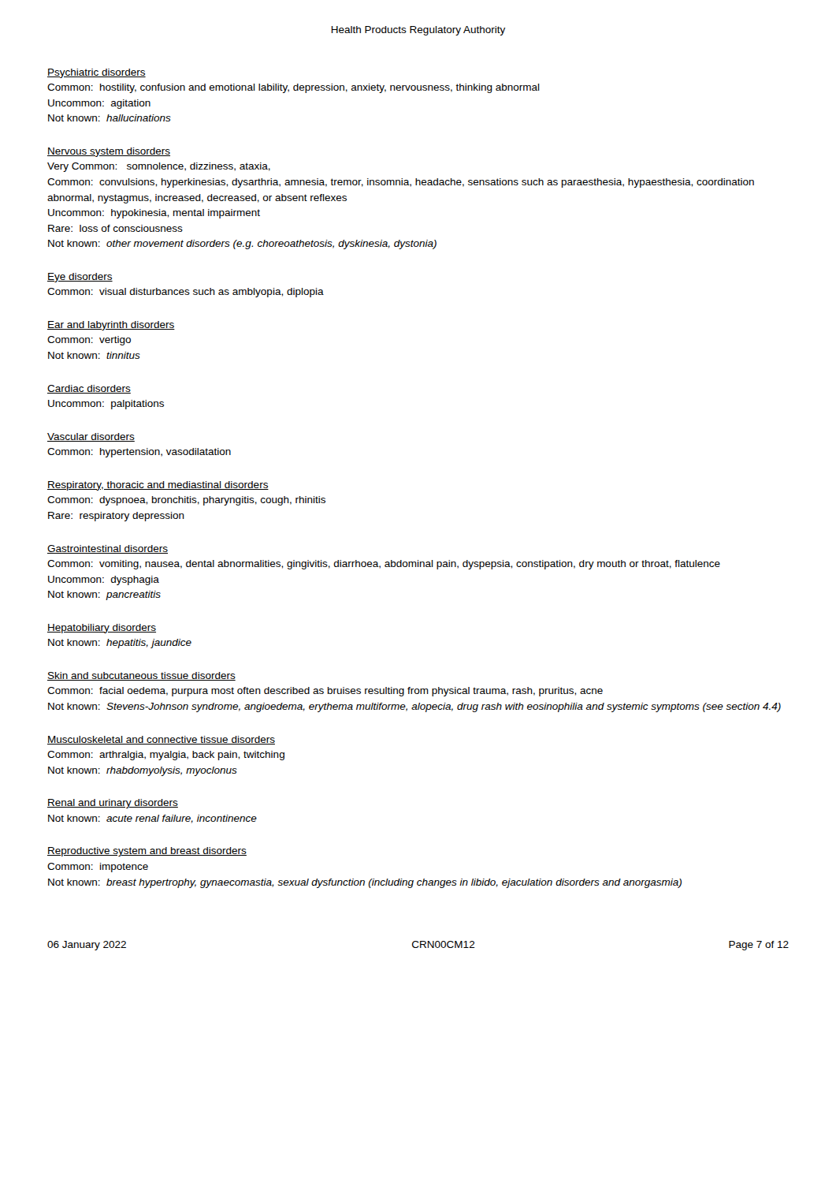Health Products Regulatory Authority
Psychiatric disorders
Common: hostility, confusion and emotional lability, depression, anxiety, nervousness, thinking abnormal
Uncommon: agitation
Not known: hallucinations
Nervous system disorders
Very Common: somnolence, dizziness, ataxia,
Common: convulsions, hyperkinesias, dysarthria, amnesia, tremor, insomnia, headache, sensations such as paraesthesia, hypaesthesia, coordination abnormal, nystagmus, increased, decreased, or absent reflexes
Uncommon: hypokinesia, mental impairment
Rare: loss of consciousness
Not known: other movement disorders (e.g. choreoathetosis, dyskinesia, dystonia)
Eye disorders
Common: visual disturbances such as amblyopia, diplopia
Ear and labyrinth disorders
Common: vertigo
Not known: tinnitus
Cardiac disorders
Uncommon: palpitations
Vascular disorders
Common: hypertension, vasodilatation
Respiratory, thoracic and mediastinal disorders
Common: dyspnoea, bronchitis, pharyngitis, cough, rhinitis
Rare: respiratory depression
Gastrointestinal disorders
Common: vomiting, nausea, dental abnormalities, gingivitis, diarrhoea, abdominal pain, dyspepsia, constipation, dry mouth or throat, flatulence
Uncommon: dysphagia
Not known: pancreatitis
Hepatobiliary disorders
Not known: hepatitis, jaundice
Skin and subcutaneous tissue disorders
Common: facial oedema, purpura most often described as bruises resulting from physical trauma, rash, pruritus, acne
Not known: Stevens-Johnson syndrome, angioedema, erythema multiforme, alopecia, drug rash with eosinophilia and systemic symptoms (see section 4.4)
Musculoskeletal and connective tissue disorders
Common: arthralgia, myalgia, back pain, twitching
Not known: rhabdomyolysis, myoclonus
Renal and urinary disorders
Not known: acute renal failure, incontinence
Reproductive system and breast disorders
Common: impotence
Not known: breast hypertrophy, gynaecomastia, sexual dysfunction (including changes in libido, ejaculation disorders and anorgasmia)
06 January 2022
CRN00CM12
Page 7 of 12